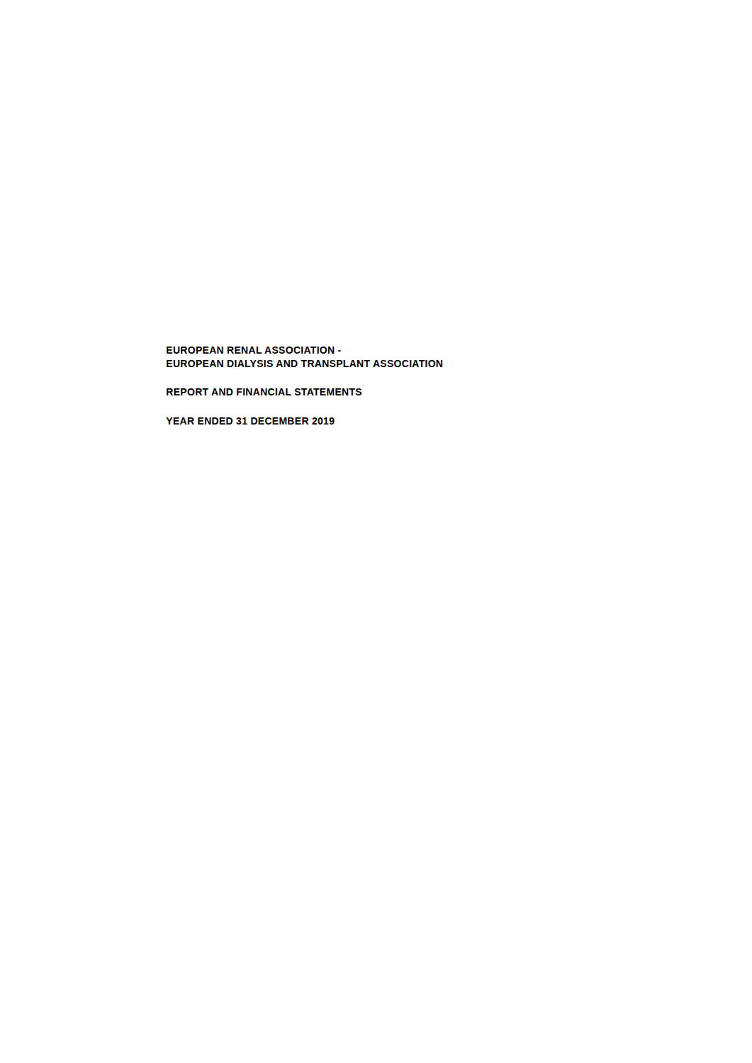EUROPEAN RENAL ASSOCIATION -
EUROPEAN DIALYSIS AND TRANSPLANT ASSOCIATION
REPORT AND FINANCIAL STATEMENTS
YEAR ENDED 31 DECEMBER 2019